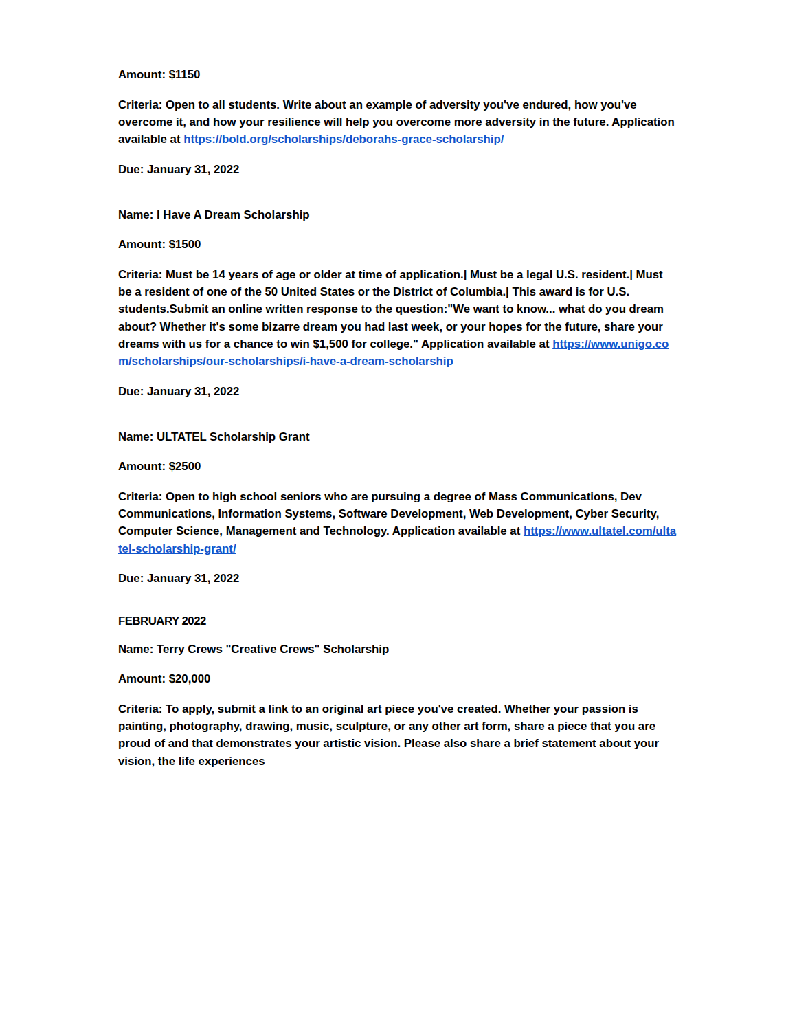Amount: $1150
Criteria: Open to all students. Write about an example of adversity you've endured, how you've overcome it, and how your resilience will help you overcome more adversity in the future. Application available at https://bold.org/scholarships/deborahs-grace-scholarship/
Due: January 31, 2022
Name: I Have A Dream Scholarship
Amount: $1500
Criteria: Must be 14 years of age or older at time of application.| Must be a legal U.S. resident.| Must be a resident of one of the 50 United States or the District of Columbia.| This award is for U.S. students.Submit an online written response to the question:"We want to know... what do you dream about? Whether it's some bizarre dream you had last week, or your hopes for the future, share your dreams with us for a chance to win $1,500 for college." Application available at https://www.unigo.com/scholarships/our-scholarships/i-have-a-dream-scholarship
Due: January 31, 2022
Name: ULTATEL Scholarship Grant
Amount: $2500
Criteria: Open to high school seniors who are pursuing a degree of Mass Communications, Dev Communications, Information Systems, Software Development, Web Development, Cyber Security, Computer Science, Management and Technology. Application available at https://www.ultatel.com/ultatel-scholarship-grant/
Due: January 31, 2022
February 2022
Name: Terry Crews "Creative Crews" Scholarship
Amount: $20,000
Criteria: To apply, submit a link to an original art piece you've created. Whether your passion is painting, photography, drawing, music, sculpture, or any other art form, share a piece that you are proud of and that demonstrates your artistic vision. Please also share a brief statement about your vision, the life experiences